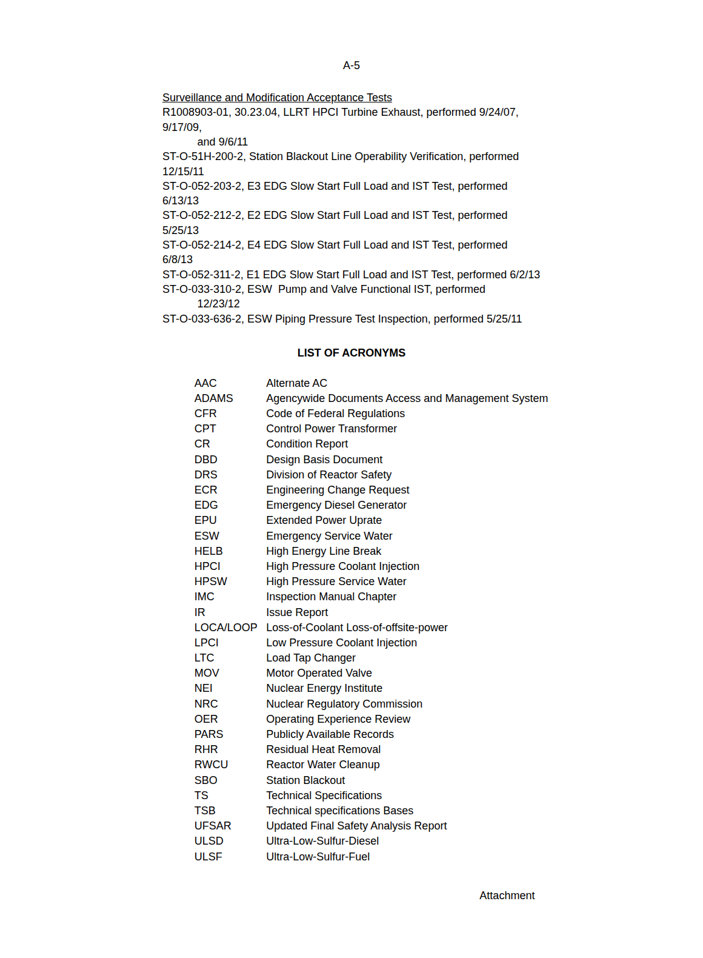A-5
Surveillance and Modification Acceptance Tests
R1008903-01, 30.23.04, LLRT HPCI Turbine Exhaust, performed 9/24/07, 9/17/09, and 9/6/11
ST-O-51H-200-2, Station Blackout Line Operability Verification, performed 12/15/11
ST-O-052-203-2, E3 EDG Slow Start Full Load and IST Test, performed 6/13/13
ST-O-052-212-2, E2 EDG Slow Start Full Load and IST Test, performed 5/25/13
ST-O-052-214-2, E4 EDG Slow Start Full Load and IST Test, performed 6/8/13
ST-O-052-311-2, E1 EDG Slow Start Full Load and IST Test, performed 6/2/13
ST-O-033-310-2, ESW Pump and Valve Functional IST, performed 12/23/12
ST-O-033-636-2, ESW Piping Pressure Test Inspection, performed 5/25/11
LIST OF ACRONYMS
| AAC | Alternate AC |
| ADAMS | Agencywide Documents Access and Management System |
| CFR | Code of Federal Regulations |
| CPT | Control Power Transformer |
| CR | Condition Report |
| DBD | Design Basis Document |
| DRS | Division of Reactor Safety |
| ECR | Engineering Change Request |
| EDG | Emergency Diesel Generator |
| EPU | Extended Power Uprate |
| ESW | Emergency Service Water |
| HELB | High Energy Line Break |
| HPCI | High Pressure Coolant Injection |
| HPSW | High Pressure Service Water |
| IMC | Inspection Manual Chapter |
| IR | Issue Report |
| LOCA/LOOP | Loss-of-Coolant Loss-of-offsite-power |
| LPCI | Low Pressure Coolant Injection |
| LTC | Load Tap Changer |
| MOV | Motor Operated Valve |
| NEI | Nuclear Energy Institute |
| NRC | Nuclear Regulatory Commission |
| OER | Operating Experience Review |
| PARS | Publicly Available Records |
| RHR | Residual Heat Removal |
| RWCU | Reactor Water Cleanup |
| SBO | Station Blackout |
| TS | Technical Specifications |
| TSB | Technical specifications Bases |
| UFSAR | Updated Final Safety Analysis Report |
| ULSD | Ultra-Low-Sulfur-Diesel |
| ULSF | Ultra-Low-Sulfur-Fuel |
Attachment